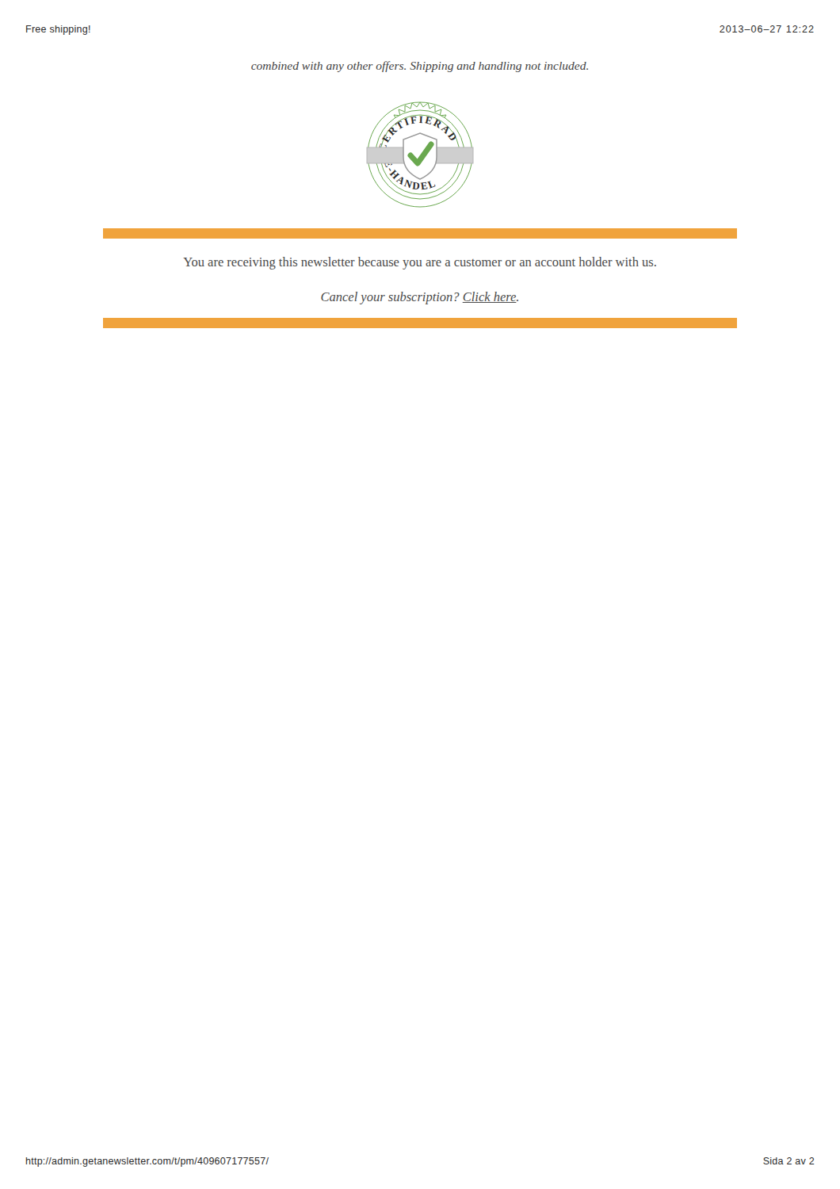Free shipping!
2013–06–27 12:22
combined with any other offers. Shipping and handling not included.
CERTIFIERAD E-HANDEL
You are receiving this newsletter because you are a customer or an account holder with us.
Cancel your subscription? Click here.
http://admin.getanewsletter.com/t/pm/409607177557/
Sida 2 av 2